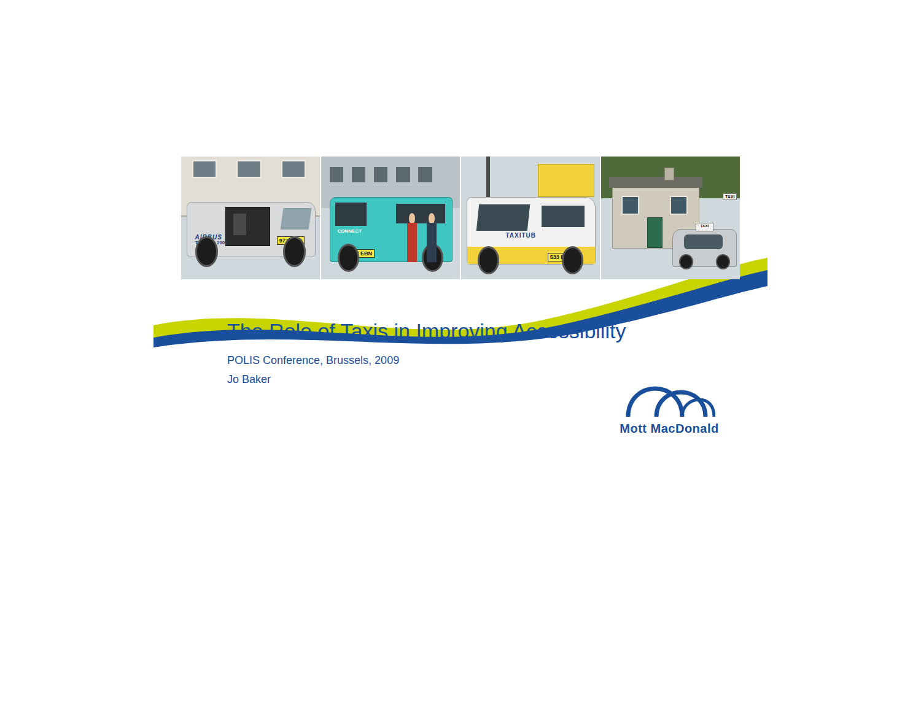AIRBUS
Tel: 0116 2000
977 3735
CONNECT
VO57 EBN
TAXITUB
533 BVY 59
TAXI
TAXI
The Role of Taxis in Improving Accessibility
POLIS Conference, Brussels, 2009
Jo Baker
Mott MacDonald